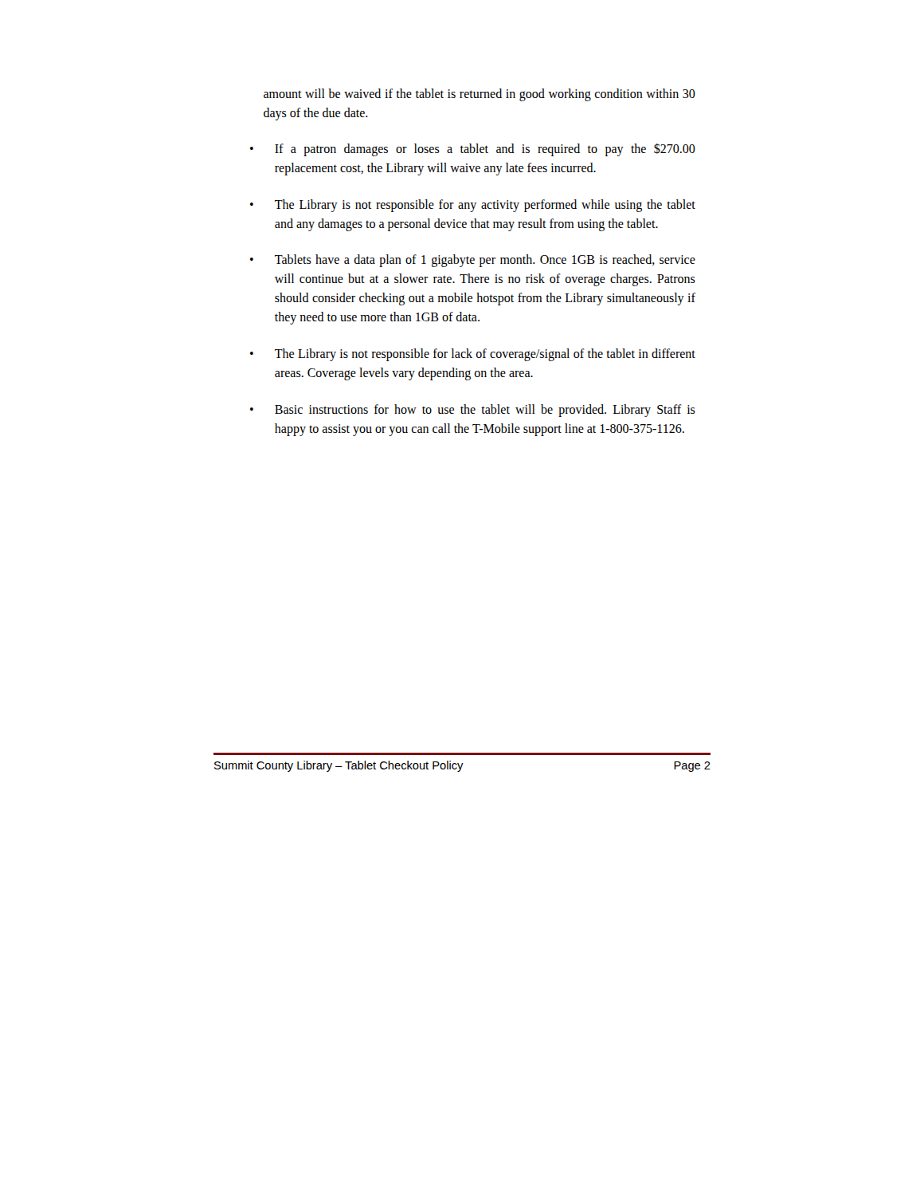amount will be waived if the tablet is returned in good working condition within 30 days of the due date.
If a patron damages or loses a tablet and is required to pay the $270.00 replacement cost, the Library will waive any late fees incurred.
The Library is not responsible for any activity performed while using the tablet and any damages to a personal device that may result from using the tablet.
Tablets have a data plan of 1 gigabyte per month. Once 1GB is reached, service will continue but at a slower rate. There is no risk of overage charges. Patrons should consider checking out a mobile hotspot from the Library simultaneously if they need to use more than 1GB of data.
The Library is not responsible for lack of coverage/signal of the tablet in different areas. Coverage levels vary depending on the area.
Basic instructions for how to use the tablet will be provided. Library Staff is happy to assist you or you can call the T-Mobile support line at 1-800-375-1126.
Summit County Library – Tablet Checkout Policy Page 2